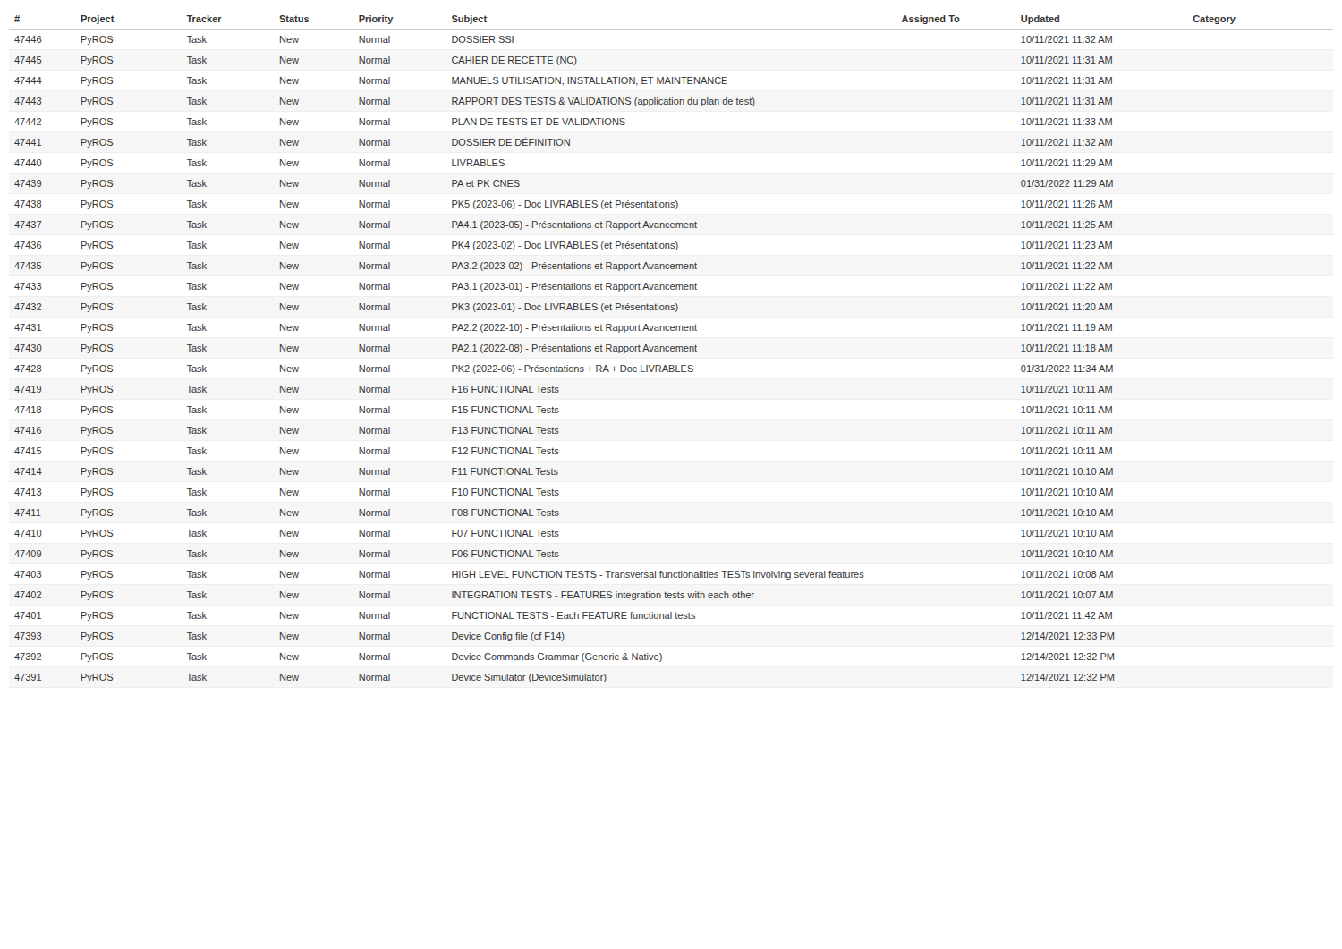| # | Project | Tracker | Status | Priority | Subject | Assigned To | Updated | Category |
| --- | --- | --- | --- | --- | --- | --- | --- | --- |
| 47446 | PyROS | Task | New | Normal | DOSSIER SSI | | 10/11/2021 11:32 AM | |
| 47445 | PyROS | Task | New | Normal | CAHIER DE RECETTE (NC) | | 10/11/2021 11:31 AM | |
| 47444 | PyROS | Task | New | Normal | MANUELS UTILISATION, INSTALLATION, ET MAINTENANCE | | 10/11/2021 11:31 AM | |
| 47443 | PyROS | Task | New | Normal | RAPPORT DES TESTS & VALIDATIONS (application du plan de test) | | 10/11/2021 11:31 AM | |
| 47442 | PyROS | Task | New | Normal | PLAN DE TESTS ET DE VALIDATIONS | | 10/11/2021 11:33 AM | |
| 47441 | PyROS | Task | New | Normal | DOSSIER DE DÉFINITION | | 10/11/2021 11:32 AM | |
| 47440 | PyROS | Task | New | Normal | LIVRABLES | | 10/11/2021 11:29 AM | |
| 47439 | PyROS | Task | New | Normal | PA et PK CNES | | 01/31/2022 11:29 AM | |
| 47438 | PyROS | Task | New | Normal | PK5 (2023-06) - Doc LIVRABLES (et Présentations) | | 10/11/2021 11:26 AM | |
| 47437 | PyROS | Task | New | Normal | PA4.1 (2023-05) - Présentations et Rapport Avancement | | 10/11/2021 11:25 AM | |
| 47436 | PyROS | Task | New | Normal | PK4 (2023-02) - Doc LIVRABLES (et Présentations) | | 10/11/2021 11:23 AM | |
| 47435 | PyROS | Task | New | Normal | PA3.2 (2023-02) - Présentations et Rapport Avancement | | 10/11/2021 11:22 AM | |
| 47433 | PyROS | Task | New | Normal | PA3.1 (2023-01) - Présentations et Rapport Avancement | | 10/11/2021 11:22 AM | |
| 47432 | PyROS | Task | New | Normal | PK3 (2023-01) - Doc LIVRABLES (et Présentations) | | 10/11/2021 11:20 AM | |
| 47431 | PyROS | Task | New | Normal | PA2.2 (2022-10) - Présentations et Rapport Avancement | | 10/11/2021 11:19 AM | |
| 47430 | PyROS | Task | New | Normal | PA2.1 (2022-08) - Présentations et Rapport Avancement | | 10/11/2021 11:18 AM | |
| 47428 | PyROS | Task | New | Normal | PK2 (2022-06) - Présentations + RA + Doc LIVRABLES | | 01/31/2022 11:34 AM | |
| 47419 | PyROS | Task | New | Normal | F16 FUNCTIONAL Tests | | 10/11/2021 10:11 AM | |
| 47418 | PyROS | Task | New | Normal | F15 FUNCTIONAL Tests | | 10/11/2021 10:11 AM | |
| 47416 | PyROS | Task | New | Normal | F13 FUNCTIONAL Tests | | 10/11/2021 10:11 AM | |
| 47415 | PyROS | Task | New | Normal | F12 FUNCTIONAL Tests | | 10/11/2021 10:11 AM | |
| 47414 | PyROS | Task | New | Normal | F11 FUNCTIONAL Tests | | 10/11/2021 10:10 AM | |
| 47413 | PyROS | Task | New | Normal | F10 FUNCTIONAL Tests | | 10/11/2021 10:10 AM | |
| 47411 | PyROS | Task | New | Normal | F08 FUNCTIONAL Tests | | 10/11/2021 10:10 AM | |
| 47410 | PyROS | Task | New | Normal | F07 FUNCTIONAL Tests | | 10/11/2021 10:10 AM | |
| 47409 | PyROS | Task | New | Normal | F06 FUNCTIONAL Tests | | 10/11/2021 10:10 AM | |
| 47403 | PyROS | Task | New | Normal | HIGH LEVEL FUNCTION TESTS - Transversal functionalities TESTs involving several features | | 10/11/2021 10:08 AM | |
| 47402 | PyROS | Task | New | Normal | INTEGRATION TESTS - FEATURES integration tests with each other | | 10/11/2021 10:07 AM | |
| 47401 | PyROS | Task | New | Normal | FUNCTIONAL TESTS - Each FEATURE functional tests | | 10/11/2021 11:42 AM | |
| 47393 | PyROS | Task | New | Normal | Device Config file (cf F14) | | 12/14/2021 12:33 PM | |
| 47392 | PyROS | Task | New | Normal | Device Commands Grammar (Generic & Native) | | 12/14/2021 12:32 PM | |
| 47391 | PyROS | Task | New | Normal | Device Simulator (DeviceSimulator) | | 12/14/2021 12:32 PM | |